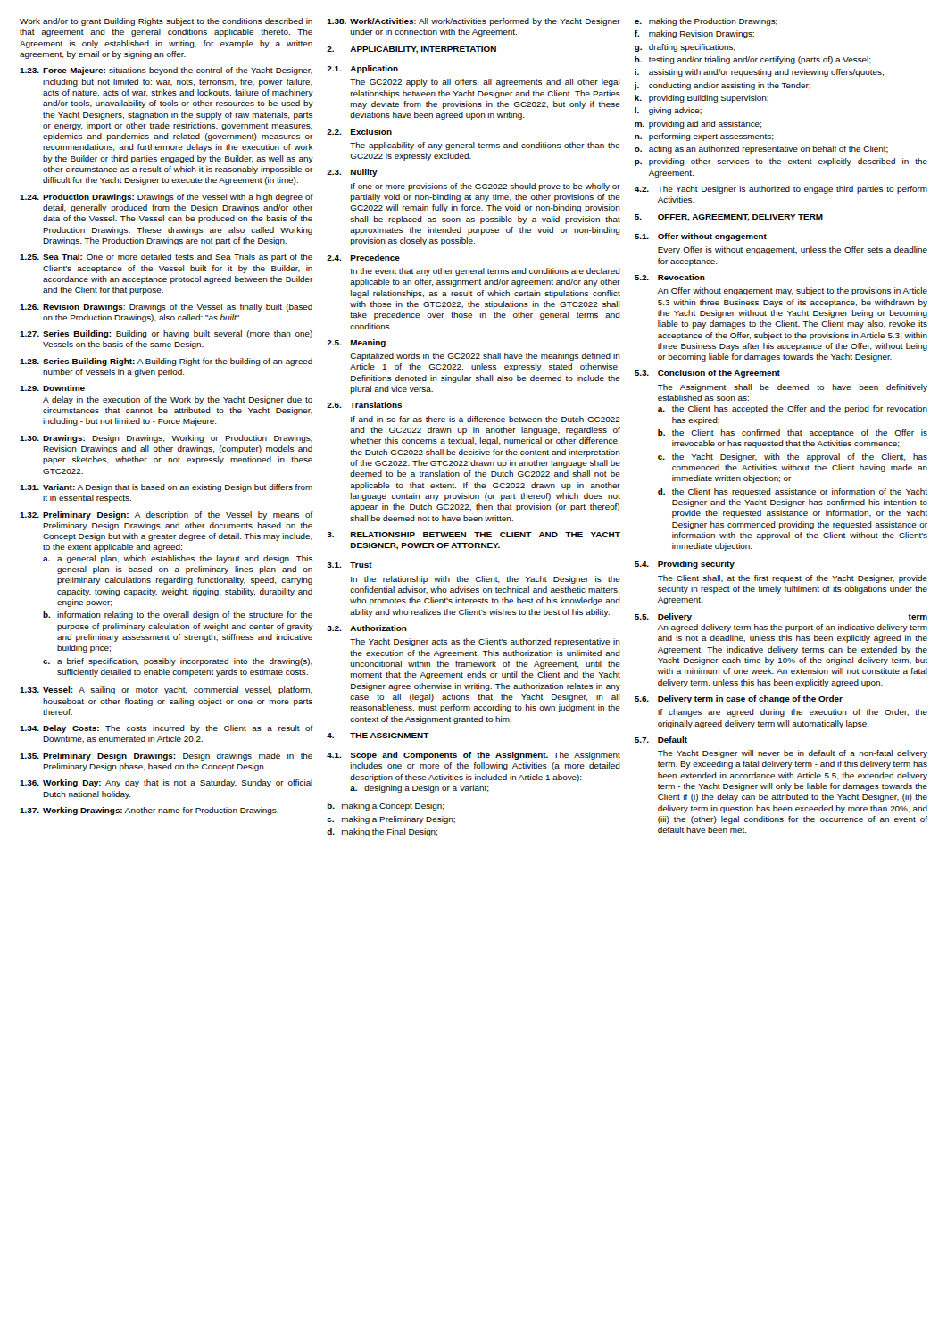Work and/or to grant Building Rights subject to the conditions described in that agreement and the general conditions applicable thereto. The Agreement is only established in writing, for example by a written agreement, by email or by signing an offer.
1.23.
Force Majeure: situations beyond the control of the Yacht Designer, including but not limited to: war, riots, terrorism, fire, power failure, acts of nature, acts of war, strikes and lockouts, failure of machinery and/or tools, unavailability of tools or other resources to be used by the Yacht Designers, stagnation in the supply of raw materials, parts or energy, import or other trade restrictions, government measures, epidemics and pandemics and related (government) measures or recommendations, and furthermore delays in the execution of work by the Builder or third parties engaged by the Builder, as well as any other circumstance as a result of which it is reasonably impossible or difficult for the Yacht Designer to execute the Agreement (in time).
1.24.
Production Drawings: Drawings of the Vessel with a high degree of detail, generally produced from the Design Drawings and/or other data of the Vessel. The Vessel can be produced on the basis of the Production Drawings. These drawings are also called Working Drawings. The Production Drawings are not part of the Design.
1.25.
Sea Trial: One or more detailed tests and Sea Trials as part of the Client's acceptance of the Vessel built for it by the Builder, in accordance with an acceptance protocol agreed between the Builder and the Client for that purpose.
1.26.
Revision Drawings: Drawings of the Vessel as finally built (based on the Production Drawings), also called: "as built".
1.27.
Series Building: Building or having built several (more than one) Vessels on the basis of the same Design.
1.28.
Series Building Right: A Building Right for the building of an agreed number of Vessels in a given period.
1.29.
Downtime
A delay in the execution of the Work by the Yacht Designer due to circumstances that cannot be attributed to the Yacht Designer, including - but not limited to - Force Majeure.
1.30.
Drawings: Design Drawings, Working or Production Drawings, Revision Drawings and all other drawings, (computer) models and paper sketches, whether or not expressly mentioned in these GTC2022.
1.31.
Variant: A Design that is based on an existing Design but differs from it in essential respects.
1.32.
Preliminary Design: A description of the Vessel by means of Preliminary Design Drawings and other documents based on the Concept Design but with a greater degree of detail. This may include, to the extent applicable and agreed:
a.
a general plan, which establishes the layout and design. This general plan is based on a preliminary lines plan and on preliminary calculations regarding functionality, speed, carrying capacity, towing capacity, weight, rigging, stability, durability and engine power;
b.
information relating to the overall design of the structure for the purpose of preliminary calculation of weight and center of gravity and preliminary assessment of strength, stiffness and indicative building price;
c.
a brief specification, possibly incorporated into the drawing(s), sufficiently detailed to enable competent yards to estimate costs.
1.33.
Vessel: A sailing or motor yacht, commercial vessel, platform, houseboat or other floating or sailing object or one or more parts thereof.
1.34.
Delay Costs: The costs incurred by the Client as a result of Downtime, as enumerated in Article 20.2.
1.35.
Preliminary Design Drawings: Design drawings made in the Preliminary Design phase, based on the Concept Design.
1.36.
Working Day: Any day that is not a Saturday, Sunday or official Dutch national holiday.
1.37.
Working Drawings: Another name for Production Drawings.
1.38.
Work/Activities: All work/activities performed by the Yacht Designer under or in connection with the Agreement.
2.
Applicability, Interpretation
2.1.
Application
The GC2022 apply to all offers, all agreements and all other legal relationships between the Yacht Designer and the Client. The Parties may deviate from the provisions in the GC2022, but only if these deviations have been agreed upon in writing.
2.2.
Exclusion
The applicability of any general terms and conditions other than the GC2022 is expressly excluded.
2.3.
Nullity
If one or more provisions of the GC2022 should prove to be wholly or partially void or non-binding at any time, the other provisions of the GC2022 will remain fully in force. The void or non-binding provision shall be replaced as soon as possible by a valid provision that approximates the intended purpose of the void or non-binding provision as closely as possible.
2.4.
Precedence
In the event that any other general terms and conditions are declared applicable to an offer, assignment and/or agreement and/or any other legal relationships, as a result of which certain stipulations conflict with those in the GTC2022, the stipulations in the GTC2022 shall take precedence over those in the other general terms and conditions.
2.5.
Meaning
Capitalized words in the GC2022 shall have the meanings defined in Article 1 of the GC2022, unless expressly stated otherwise. Definitions denoted in singular shall also be deemed to include the plural and vice versa.
2.6.
Translations
If and in so far as there is a difference between the Dutch GC2022 and the GC2022 drawn up in another language, regardless of whether this concerns a textual, legal, numerical or other difference, the Dutch GC2022 shall be decisive for the content and interpretation of the GC2022. The GTC2022 drawn up in another language shall be deemed to be a translation of the Dutch GC2022 and shall not be applicable to that extent. If the GC2022 drawn up in another language contain any provision (or part thereof) which does not appear in the Dutch GC2022, then that provision (or part thereof) shall be deemed not to have been written.
3.
Relationship between the Client and the Yacht Designer, Power of Attorney.
3.1.
Trust
In the relationship with the Client, the Yacht Designer is the confidential advisor, who advises on technical and aesthetic matters, who promotes the Client's interests to the best of his knowledge and ability and who realizes the Client's wishes to the best of his ability.
3.2.
Authorization
The Yacht Designer acts as the Client's authorized representative in the execution of the Agreement. This authorization is unlimited and unconditional within the framework of the Agreement, until the moment that the Agreement ends or until the Client and the Yacht Designer agree otherwise in writing. The authorization relates in any case to all (legal) actions that the Yacht Designer, in all reasonableness, must perform according to his own judgment in the context of the Assignment granted to him.
4.
The Assignment
4.1.
Scope and Components of the Assignment. The Assignment includes one or more of the following Activities (a more detailed description of these Activities is included in Article 1 above):
a.
designing a Design or a Variant;
b.
making a Concept Design;
c.
making a Preliminary Design;
d.
making the Final Design;
e.
making the Production Drawings;
f.
making Revision Drawings;
g.
drafting specifications;
h.
testing and/or trialing and/or certifying (parts of) a Vessel;
i.
assisting with and/or requesting and reviewing offers/quotes;
j.
conducting and/or assisting in the Tender;
k.
providing Building Supervision;
l.
giving advice;
m.
providing aid and assistance;
n.
performing expert assessments;
o.
acting as an authorized representative on behalf of the Client;
p.
providing other services to the extent explicitly described in the Agreement.
4.2.
The Yacht Designer is authorized to engage third parties to perform Activities.
5.
Offer, Agreement, Delivery Term
5.1.
Offer without engagement
Every Offer is without engagement, unless the Offer sets a deadline for acceptance.
5.2.
Revocation
An Offer without engagement may, subject to the provisions in Article 5.3 within three Business Days of its acceptance, be withdrawn by the Yacht Designer without the Yacht Designer being or becoming liable to pay damages to the Client. The Client may also, revoke its acceptance of the Offer, subject to the provisions in Article 5.3, within three Business Days after his acceptance of the Offer, without being or becoming liable for damages towards the Yacht Designer.
5.3.
Conclusion of the Agreement
The Assignment shall be deemed to have been definitively established as soon as:
a.
the Client has accepted the Offer and the period for revocation has expired;
b.
the Client has confirmed that acceptance of the Offer is irrevocable or has requested that the Activities commence;
c.
the Yacht Designer, with the approval of the Client, has commenced the Activities without the Client having made an immediate written objection; or
d.
the Client has requested assistance or information of the Yacht Designer and the Yacht Designer has confirmed his intention to provide the requested assistance or information, or the Yacht Designer has commenced providing the requested assistance or information with the approval of the Client without the Client's immediate objection.
5.4.
Providing security
The Client shall, at the first request of the Yacht Designer, provide security in respect of the timely fulfilment of its obligations under the Agreement.
5.5.
Delivery term
An agreed delivery term has the purport of an indicative delivery term and is not a deadline, unless this has been explicitly agreed in the Agreement. The indicative delivery terms can be extended by the Yacht Designer each time by 10% of the original delivery term, but with a minimum of one week. An extension will not constitute a fatal delivery term, unless this has been explicitly agreed upon.
5.6.
Delivery term in case of change of the Order
If changes are agreed during the execution of the Order, the originally agreed delivery term will automatically lapse.
5.7.
Default
The Yacht Designer will never be in default of a non-fatal delivery term. By exceeding a fatal delivery term - and if this delivery term has been extended in accordance with Article 5.5, the extended delivery term - the Yacht Designer will only be liable for damages towards the Client if (i) the delay can be attributed to the Yacht Designer, (ii) the delivery term in question has been exceeded by more than 20%, and (iii) the (other) legal conditions for the occurrence of an event of default have been met.